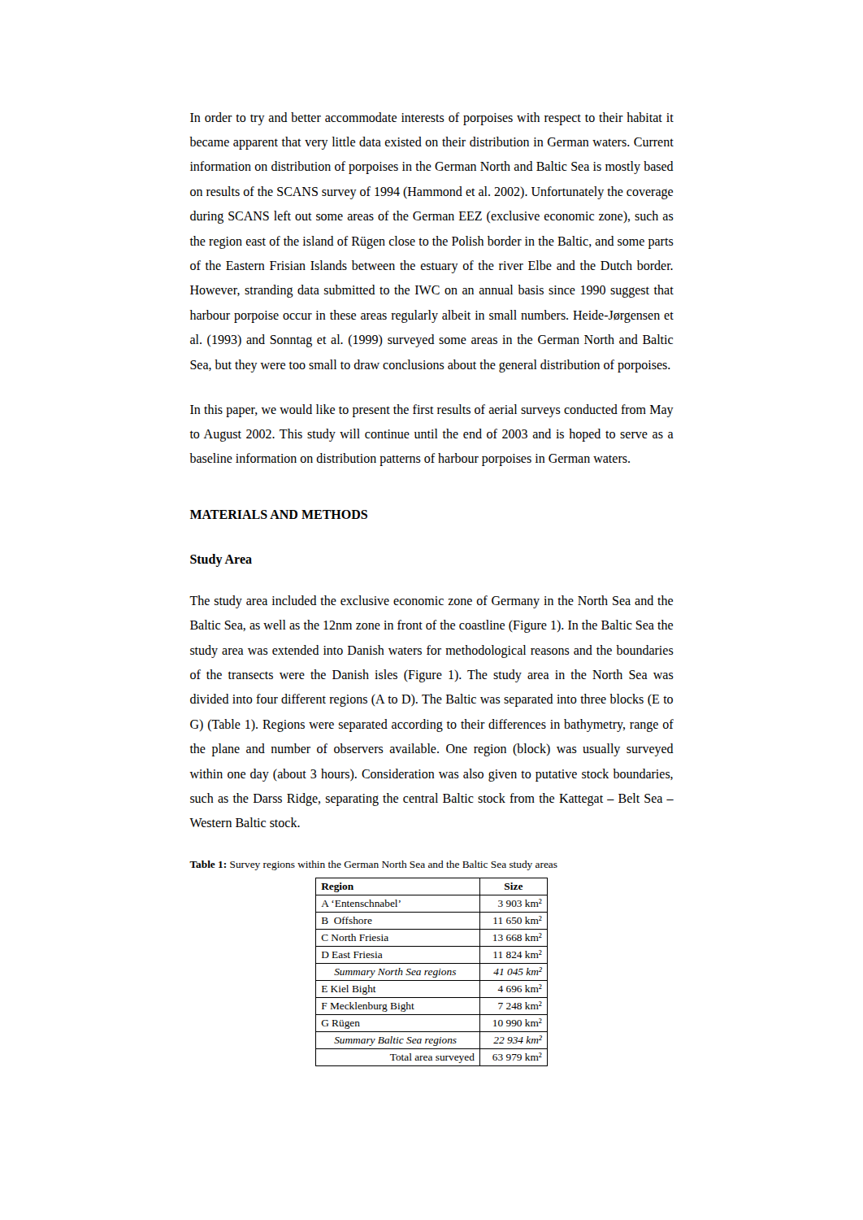In order to try and better accommodate interests of porpoises with respect to their habitat it became apparent that very little data existed on their distribution in German waters. Current information on distribution of porpoises in the German North and Baltic Sea is mostly based on results of the SCANS survey of 1994 (Hammond et al. 2002). Unfortunately the coverage during SCANS left out some areas of the German EEZ (exclusive economic zone), such as the region east of the island of Rügen close to the Polish border in the Baltic, and some parts of the Eastern Frisian Islands between the estuary of the river Elbe and the Dutch border. However, stranding data submitted to the IWC on an annual basis since 1990 suggest that harbour porpoise occur in these areas regularly albeit in small numbers. Heide-Jørgensen et al. (1993) and Sonntag et al. (1999) surveyed some areas in the German North and Baltic Sea, but they were too small to draw conclusions about the general distribution of porpoises.
In this paper, we would like to present the first results of aerial surveys conducted from May to August 2002. This study will continue until the end of 2003 and is hoped to serve as a baseline information on distribution patterns of harbour porpoises in German waters.
MATERIALS AND METHODS
Study Area
The study area included the exclusive economic zone of Germany in the North Sea and the Baltic Sea, as well as the 12nm zone in front of the coastline (Figure 1). In the Baltic Sea the study area was extended into Danish waters for methodological reasons and the boundaries of the transects were the Danish isles (Figure 1). The study area in the North Sea was divided into four different regions (A to D). The Baltic was separated into three blocks (E to G) (Table 1). Regions were separated according to their differences in bathymetry, range of the plane and number of observers available. One region (block) was usually surveyed within one day (about 3 hours). Consideration was also given to putative stock boundaries, such as the Darss Ridge, separating the central Baltic stock from the Kattegat – Belt Sea – Western Baltic stock.
Table 1: Survey regions within the German North Sea and the Baltic Sea study areas
| Region | Size |
| --- | --- |
| A ‘Entenschnabel’ | 3 903 km² |
| B Offshore | 11 650 km² |
| C North Friesia | 13 668 km² |
| D East Friesia | 11 824 km² |
| Summary North Sea regions | 41 045 km² |
| E Kiel Bight | 4 696 km² |
| F Mecklenburg Bight | 7 248 km² |
| G Rügen | 10 990 km² |
| Summary Baltic Sea regions | 22 934 km² |
| Total area surveyed | 63 979 km² |